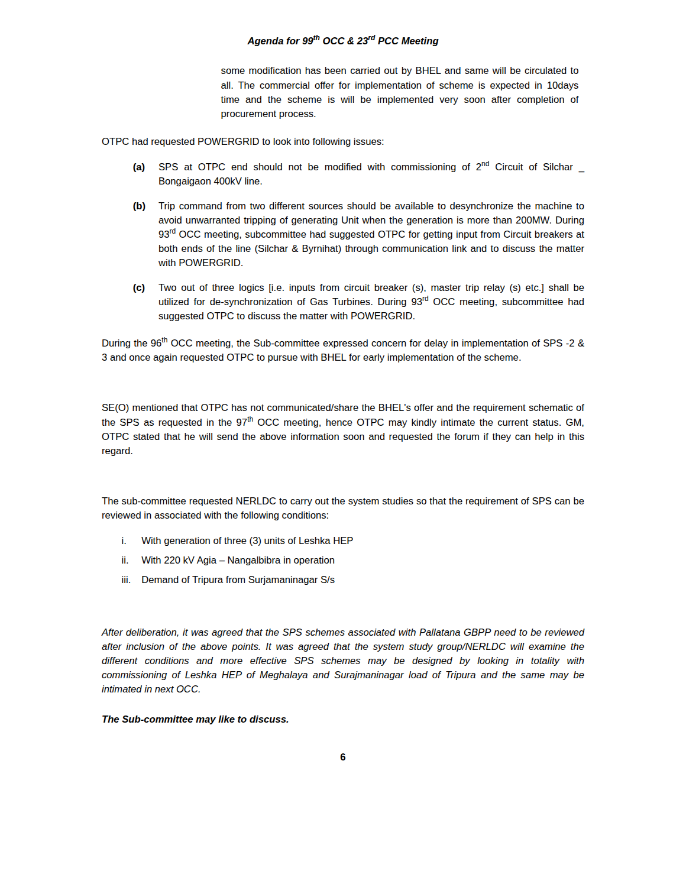Agenda for 99th OCC & 23rd PCC Meeting
some modification has been carried out by BHEL and same will be circulated to all. The commercial offer for implementation of scheme is expected in 10days time and the scheme is will be implemented very soon after completion of procurement process.
OTPC had requested POWERGRID to look into following issues:
(a) SPS at OTPC end should not be modified with commissioning of 2nd Circuit of Silchar _ Bongaigaon 400kV line.
(b) Trip command from two different sources should be available to desynchronize the machine to avoid unwarranted tripping of generating Unit when the generation is more than 200MW. During 93rd OCC meeting, subcommittee had suggested OTPC for getting input from Circuit breakers at both ends of the line (Silchar & Byrnihat) through communication link and to discuss the matter with POWERGRID.
(c) Two out of three logics [i.e. inputs from circuit breaker (s), master trip relay (s) etc.] shall be utilized for de-synchronization of Gas Turbines. During 93rd OCC meeting, subcommittee had suggested OTPC to discuss the matter with POWERGRID.
During the 96th OCC meeting, the Sub-committee expressed concern for delay in implementation of SPS -2 & 3 and once again requested OTPC to pursue with BHEL for early implementation of the scheme.
SE(O) mentioned that OTPC has not communicated/share the BHEL's offer and the requirement schematic of the SPS as requested in the 97th OCC meeting, hence OTPC may kindly intimate the current status. GM, OTPC stated that he will send the above information soon and requested the forum if they can help in this regard.
The sub-committee requested NERLDC to carry out the system studies so that the requirement of SPS can be reviewed in associated with the following conditions:
i. With generation of three (3) units of Leshka HEP
ii. With 220 kV Agia – Nangalbibra in operation
iii. Demand of Tripura from Surjamaninagar S/s
After deliberation, it was agreed that the SPS schemes associated with Pallatana GBPP need to be reviewed after inclusion of the above points. It was agreed that the system study group/NERLDC will examine the different conditions and more effective SPS schemes may be designed by looking in totality with commissioning of Leshka HEP of Meghalaya and Surajmaninagar load of Tripura and the same may be intimated in next OCC.
The Sub-committee may like to discuss.
6